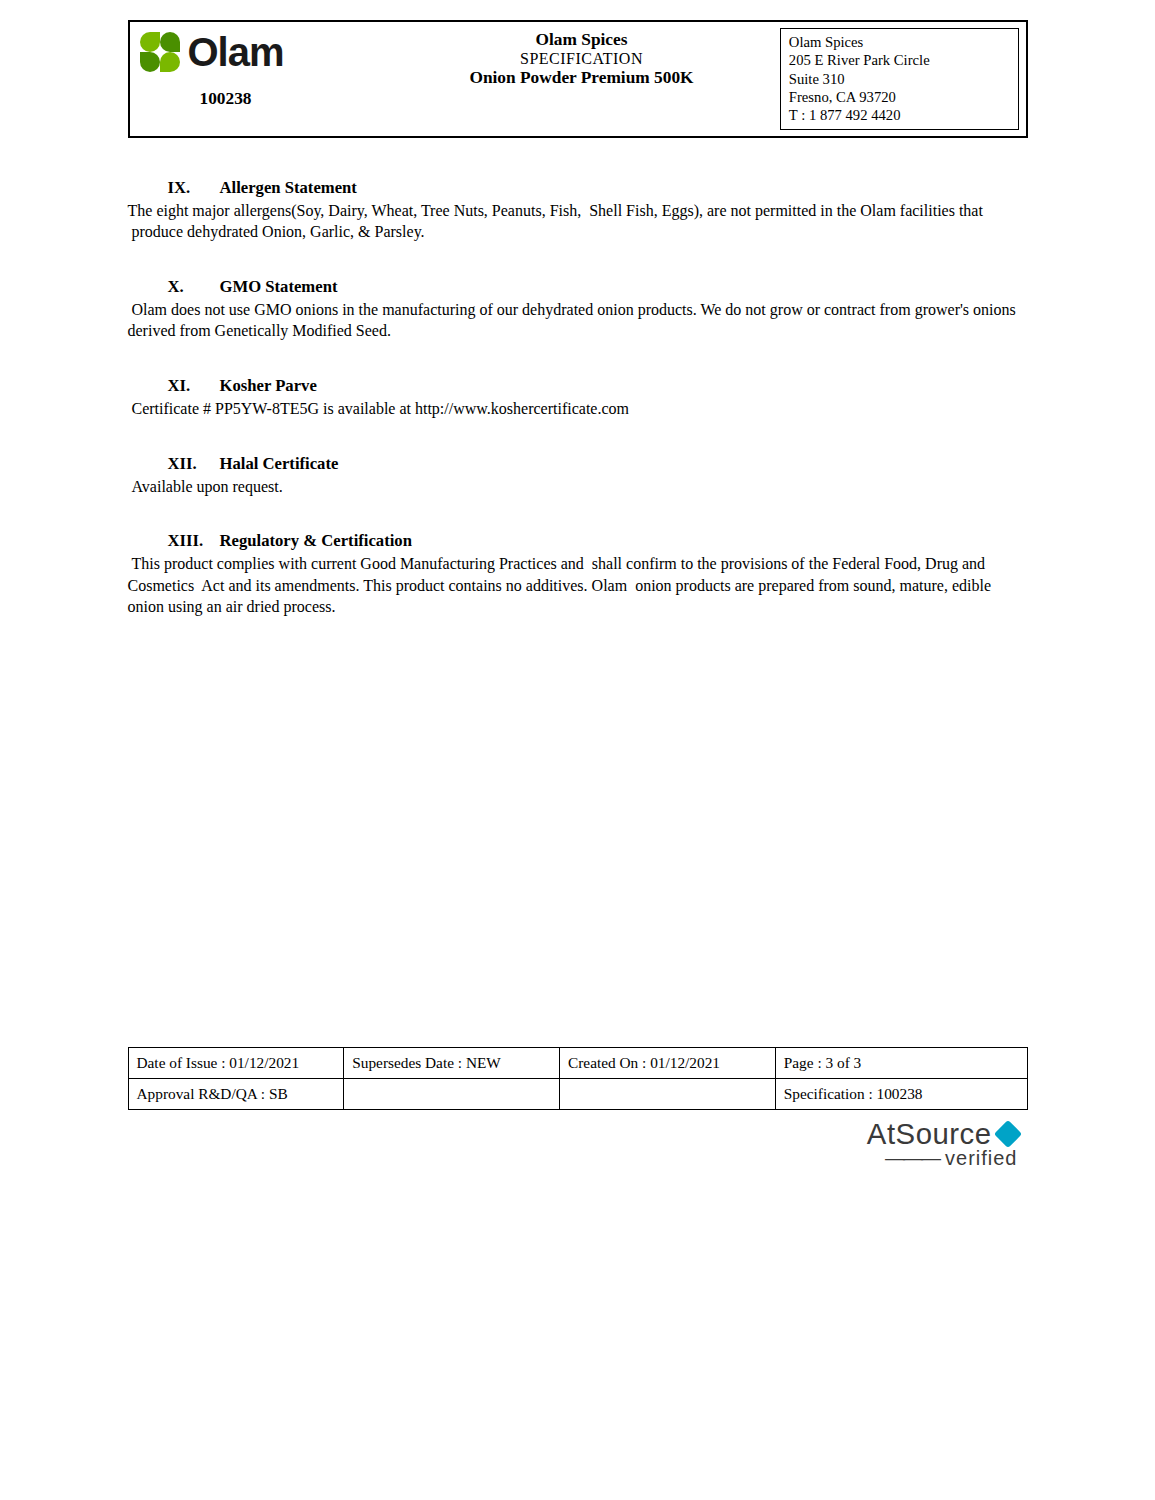Olam
100238
Olam Spices
SPECIFICATION
Onion Powder Premium 500K
Olam Spices
205 E River Park Circle
Suite 310
Fresno, CA 93720
T : 1 877 492 4420
IX. Allergen Statement
The eight major allergens(Soy, Dairy, Wheat, Tree Nuts, Peanuts, Fish, Shell Fish, Eggs), are not permitted in the Olam facilities that
produce dehydrated Onion, Garlic, & Parsley.
X. GMO Statement
Olam does not use GMO onions in the manufacturing of our dehydrated onion products. We do not grow or contract from grower's onions derived from Genetically Modified Seed.
XI. Kosher Parve
Certificate # PP5YW-8TE5G is available at http://www.koshercertificate.com
XII. Halal Certificate
Available upon request.
XIII. Regulatory & Certification
This product complies with current Good Manufacturing Practices and shall confirm to the provisions of the Federal Food, Drug and Cosmetics Act and its amendments. This product contains no additives. Olam onion products are prepared from sound, mature, edible onion using an air dried process.
| Date of Issue : 01/12/2021 | Supersedes Date : NEW | Created On : 01/12/2021 | Page : 3 of 3 |
| Approval R&D/QA : SB | | | Specification : 100238 |
AtSource
———verified